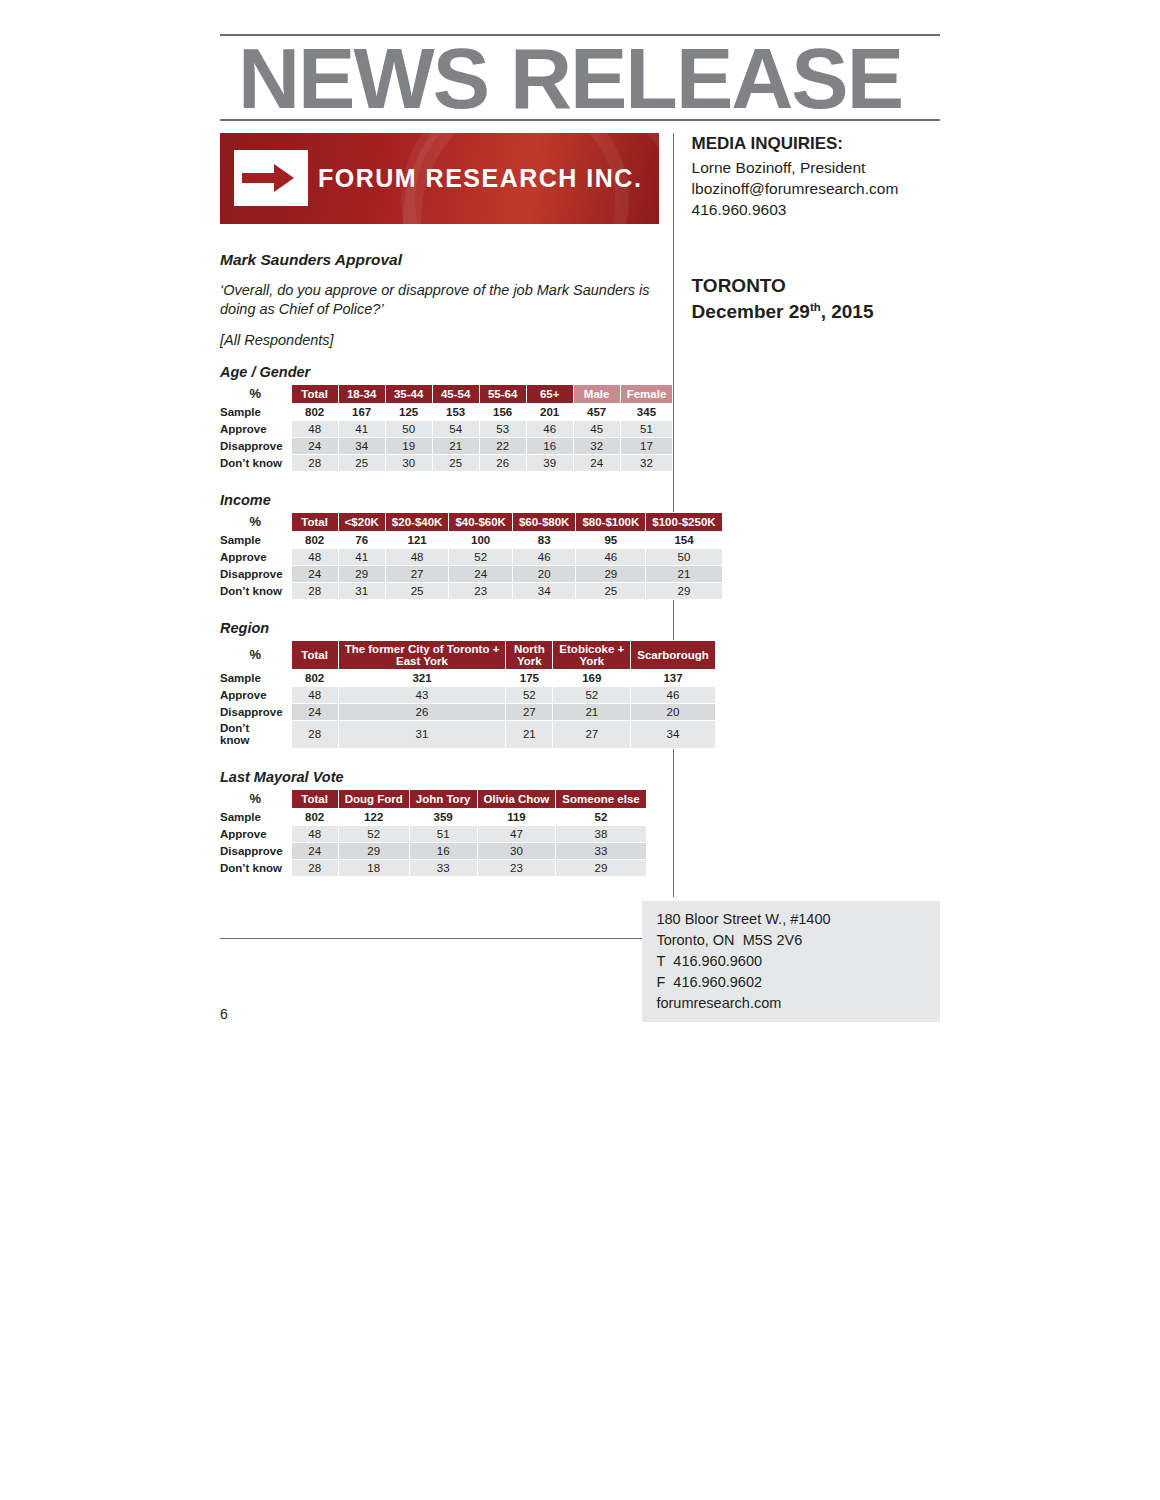NEWS RELEASE
FORUM RESEARCH INC.
Mark Saunders Approval
‘Overall, do you approve or disapprove of the job Mark Saunders is doing as Chief of Police?’
[All Respondents]
Age / Gender
| % | Total | 18-34 | 35-44 | 45-54 | 55-64 | 65+ | Male | Female |
| --- | --- | --- | --- | --- | --- | --- | --- | --- |
| Sample | 802 | 167 | 125 | 153 | 156 | 201 | 457 | 345 |
| Approve | 48 | 41 | 50 | 54 | 53 | 46 | 45 | 51 |
| Disapprove | 24 | 34 | 19 | 21 | 22 | 16 | 32 | 17 |
| Don’t know | 28 | 25 | 30 | 25 | 26 | 39 | 24 | 32 |
Income
| % | Total | <$20K | $20-$40K | $40-$60K | $60-$80K | $80-$100K | $100-$250K |
| --- | --- | --- | --- | --- | --- | --- | --- |
| Sample | 802 | 76 | 121 | 100 | 83 | 95 | 154 |
| Approve | 48 | 41 | 48 | 52 | 46 | 46 | 50 |
| Disapprove | 24 | 29 | 27 | 24 | 20 | 29 | 21 |
| Don’t know | 28 | 31 | 25 | 23 | 34 | 25 | 29 |
Region
| % | Total | The former City of Toronto + East York | North York | Etobicoke + York | Scarborough |
| --- | --- | --- | --- | --- | --- |
| Sample | 802 | 321 | 175 | 169 | 137 |
| Approve | 48 | 43 | 52 | 52 | 46 |
| Disapprove | 24 | 26 | 27 | 21 | 20 |
| Don’t know | 28 | 31 | 21 | 27 | 34 |
Last Mayoral Vote
| % | Total | Doug Ford | John Tory | Olivia Chow | Someone else |
| --- | --- | --- | --- | --- | --- |
| Sample | 802 | 122 | 359 | 119 | 52 |
| Approve | 48 | 52 | 51 | 47 | 38 |
| Disapprove | 24 | 29 | 16 | 30 | 33 |
| Don’t know | 28 | 18 | 33 | 23 | 29 |
MEDIA INQUIRIES:
Lorne Bozinoff, President
lbozinoff@forumresearch.com
416.960.9603
TORONTO
December 29th, 2015
6
180 Bloor Street W., #1400
Toronto, ON M5S 2V6
T 416.960.9600
F 416.960.9602
forumresearch.com